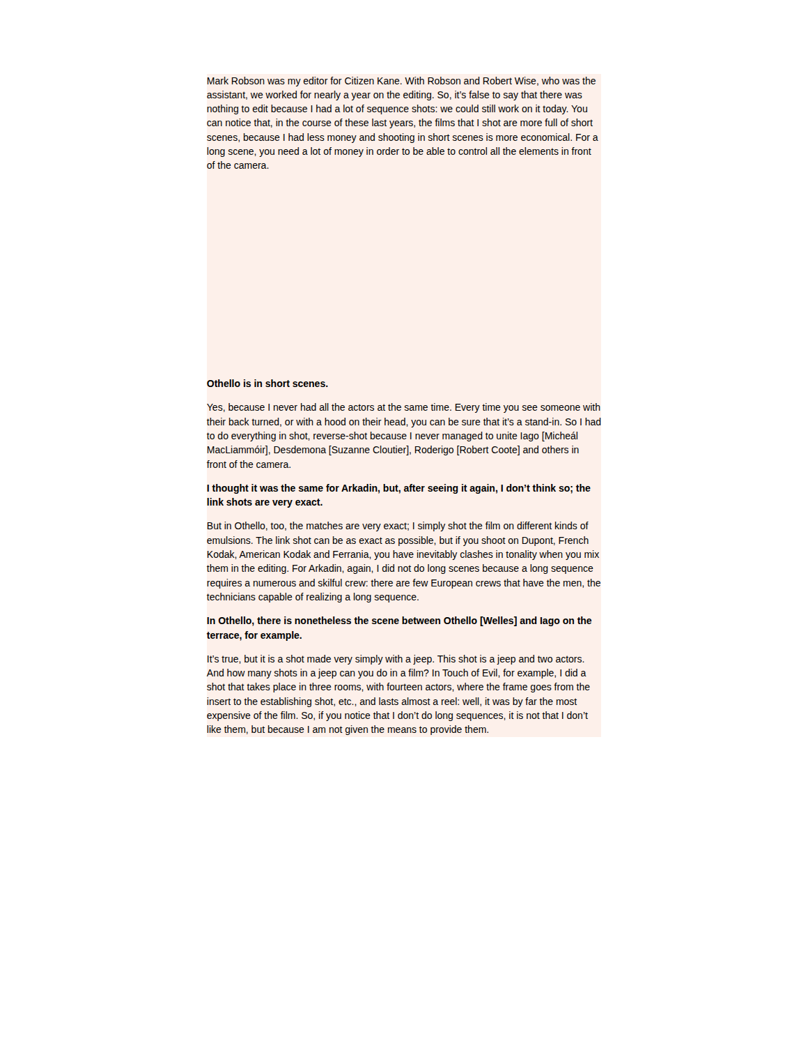Mark Robson was my editor for Citizen Kane. With Robson and Robert Wise, who was the assistant, we worked for nearly a year on the editing. So, it’s false to say that there was nothing to edit because I had a lot of sequence shots: we could still work on it today. You can notice that, in the course of these last years, the films that I shot are more full of short scenes, because I had less money and shooting in short scenes is more economical. For a long scene, you need a lot of money in order to be able to control all the elements in front of the camera.
Othello is in short scenes.
Yes, because I never had all the actors at the same time. Every time you see someone with their back turned, or with a hood on their head, you can be sure that it’s a stand-in. So I had to do everything in shot, reverse-shot because I never managed to unite Iago [Micheál MacLiammóir], Desdemona [Suzanne Cloutier], Roderigo [Robert Coote] and others in front of the camera.
I thought it was the same for Arkadin, but, after seeing it again, I don’t think so; the link shots are very exact.
But in Othello, too, the matches are very exact; I simply shot the film on different kinds of emulsions. The link shot can be as exact as possible, but if you shoot on Dupont, French Kodak, American Kodak and Ferrania, you have inevitably clashes in tonality when you mix them in the editing. For Arkadin, again, I did not do long scenes because a long sequence requires a numerous and skilful crew: there are few European crews that have the men, the technicians capable of realizing a long sequence.
In Othello, there is nonetheless the scene between Othello [Welles] and Iago on the terrace, for example.
It’s true, but it is a shot made very simply with a jeep. This shot is a jeep and two actors. And how many shots in a jeep can you do in a film? In Touch of Evil, for example, I did a shot that takes place in three rooms, with fourteen actors, where the frame goes from the insert to the establishing shot, etc., and lasts almost a reel: well, it was by far the most expensive of the film. So, if you notice that I don’t do long sequences, it is not that I don’t like them, but because I am not given the means to provide them.